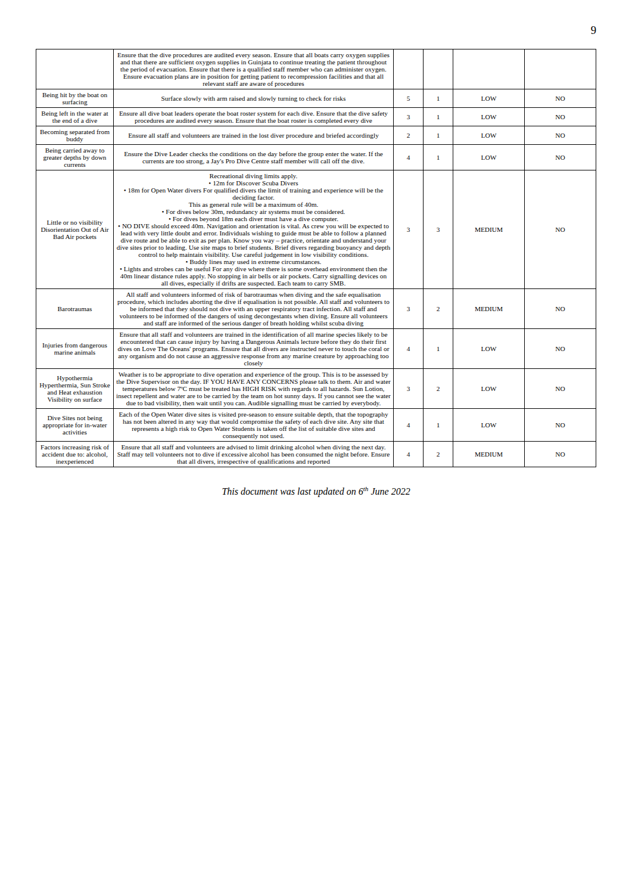9
| | Ensure that the dive procedures are audited every season. Ensure that all boats carry oxygen supplies and that there are sufficient oxygen supplies in Guinjata to continue treating the patient throughout the period of evacuation. Ensure that there is a qualified staff member who can administer oxygen. Ensure evacuation plans are in position for getting patient to recompression facilities and that all relevant staff are aware of procedures | | | | |
| Being hit by the boat on surfacing | Surface slowly with arm raised and slowly turning to check for risks | 5 | 1 | LOW | NO |
| Being left in the water at the end of a dive | Ensure all dive boat leaders operate the boat roster system for each dive. Ensure that the dive safety procedures are audited every season. Ensure that the boat roster is completed every dive | 3 | 1 | LOW | NO |
| Becoming separated from buddy | Ensure all staff and volunteers are trained in the lost diver procedure and briefed accordingly | 2 | 1 | LOW | NO |
| Being carried away to greater depths by down currents | Ensure the Dive Leader checks the conditions on the day before the group enter the water. If the currents are too strong, a Jay's Pro Dive Centre staff member will call off the dive. | 4 | 1 | LOW | NO |
| Little or no visibility Disorientation Out of Air Bad Air pockets | Recreational diving limits apply. • 12m for Discover Scuba Divers • 18m for Open Water divers For qualified divers the limit of training and experience will be the deciding factor. This as general rule will be a maximum of 40m. • For dives below 30m, redundancy air systems must be considered. • For dives beyond 18m each diver must have a dive computer. • NO DIVE should exceed 40m. Navigation and orientation is vital. As crew you will be expected to lead with very little doubt and error. Individuals wishing to guide must be able to follow a planned dive route and be able to exit as per plan. Know you way – practice, orientate and understand your dive sites prior to leading. Use site maps to brief students. Brief divers regarding buoyancy and depth control to help maintain visibility. Use careful judgement in low visibility conditions. • Buddy lines may used in extreme circumstances. • Lights and strobes can be useful For any dive where there is some overhead environment then the 40m linear distance rules apply. No stopping in air bells or air pockets. Carry signalling devices on all dives, especially if drifts are suspected. Each team to carry SMB. | 3 | 3 | MEDIUM | NO |
| Barotraumas | All staff and volunteers informed of risk of barotraumas when diving and the safe equalisation procedure, which includes aborting the dive if equalisation is not possible. All staff and volunteers to be informed that they should not dive with an upper respiratory tract infection. All staff and volunteers to be informed of the dangers of using decongestants when diving. Ensure all volunteers and staff are informed of the serious danger of breath holding whilst scuba diving | 3 | 2 | MEDIUM | NO |
| Injuries from dangerous marine animals | Ensure that all staff and volunteers are trained in the identification of all marine species likely to be encountered that can cause injury by having a Dangerous Animals lecture before they do their first dives on Love The Oceans' programs. Ensure that all divers are instructed never to touch the coral or any organism and do not cause an aggressive response from any marine creature by approaching too closely | 4 | 1 | LOW | NO |
| Hypothermia Hyperthermia, Sun Stroke and Heat exhaustion Visibility on surface | Weather is to be appropriate to dive operation and experience of the group. This is to be assessed by the Dive Supervisor on the day. IF YOU HAVE ANY CONCERNS please talk to them. Air and water temperatures below 7ºC must be treated has HIGH RISK with regards to all hazards. Sun Lotion, insect repellent and water are to be carried by the team on hot sunny days. If you cannot see the water due to bad visibility, then wait until you can. Audible signalling must be carried by everybody. | 3 | 2 | LOW | NO |
| Dive Sites not being appropriate for in-water activities | Each of the Open Water dive sites is visited pre-season to ensure suitable depth, that the topography has not been altered in any way that would compromise the safety of each dive site. Any site that represents a high risk to Open Water Students is taken off the list of suitable dive sites and consequently not used. | 4 | 1 | LOW | NO |
| Factors increasing risk of accident due to: alcohol, inexperienced | Ensure that all staff and volunteers are advised to limit drinking alcohol when diving the next day. Staff may tell volunteers not to dive if excessive alcohol has been consumed the night before. Ensure that all divers, irrespective of qualifications and reported | 4 | 2 | MEDIUM | NO |
This document was last updated on 6th June 2022